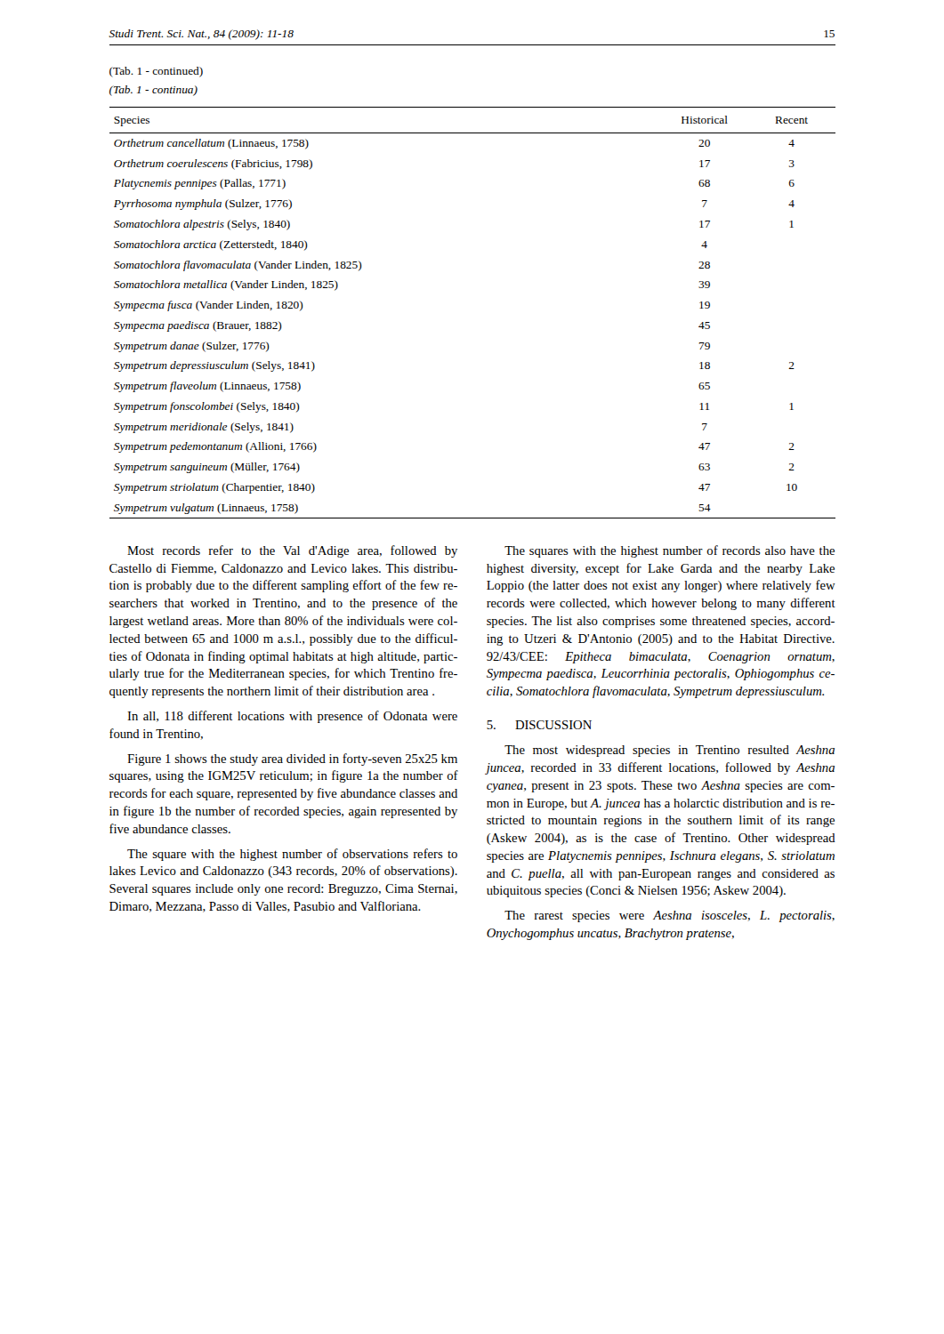Studi Trent. Sci. Nat., 84 (2009): 11-18 15
(Tab. 1 - continued)
(Tab. 1 - continua)
| Species | Historical | Recent |
| --- | --- | --- |
| Orthetrum cancellatum (Linnaeus, 1758) | 20 | 4 |
| Orthetrum coerulescens (Fabricius, 1798) | 17 | 3 |
| Platycnemis pennipes (Pallas, 1771) | 68 | 6 |
| Pyrrhosoma nymphula (Sulzer, 1776) | 7 | 4 |
| Somatochlora alpestris (Selys, 1840) | 17 | 1 |
| Somatochlora arctica (Zetterstedt, 1840) | 4 | |
| Somatochlora flavomaculata (Vander Linden, 1825) | 28 | |
| Somatochlora metallica (Vander Linden, 1825) | 39 | |
| Sympecma fusca (Vander Linden, 1820) | 19 | |
| Sympecma paedisca (Brauer, 1882) | 45 | |
| Sympetrum danae (Sulzer, 1776) | 79 | |
| Sympetrum depressiusculum (Selys, 1841) | 18 | 2 |
| Sympetrum flaveolum (Linnaeus, 1758) | 65 | |
| Sympetrum fonscolombei (Selys, 1840) | 11 | 1 |
| Sympetrum meridionale (Selys, 1841) | 7 | |
| Sympetrum pedemontanum (Allioni, 1766) | 47 | 2 |
| Sympetrum sanguineum (Müller, 1764) | 63 | 2 |
| Sympetrum striolatum (Charpentier, 1840) | 47 | 10 |
| Sympetrum vulgatum (Linnaeus, 1758) | 54 | |
Most records refer to the Val d'Adige area, followed by Castello di Fiemme, Caldonazzo and Levico lakes. This distribution is probably due to the different sampling effort of the few researchers that worked in Trentino, and to the presence of the largest wetland areas. More than 80% of the individuals were collected between 65 and 1000 m a.s.l., possibly due to the difficulties of Odonata in finding optimal habitats at high altitude, particularly true for the Mediterranean species, for which Trentino frequently represents the northern limit of their distribution area .
In all, 118 different locations with presence of Odonata were found in Trentino,
Figure 1 shows the study area divided in forty-seven 25x25 km squares, using the IGM25V reticulum; in figure 1a the number of records for each square, represented by five abundance classes and in figure 1b the number of recorded species, again represented by five abundance classes.
The square with the highest number of observations refers to lakes Levico and Caldonazzo (343 records, 20% of observations). Several squares include only one record: Breguzzo, Cima Sternai, Dimaro, Mezzana, Passo di Valles, Pasubio and Valfloriana.
The squares with the highest number of records also have the highest diversity, except for Lake Garda and the nearby Lake Loppio (the latter does not exist any longer) where relatively few records were collected, which however belong to many different species. The list also comprises some threatened species, according to Utzeri & D'Antonio (2005) and to the Habitat Directive. 92/43/CEE: Epitheca bimaculata, Coenagrion ornatum, Sympecma paedisca, Leucorrhinia pectoralis, Ophiogomphus cecilia, Somatochlora flavomaculata, Sympetrum depressiusculum.
5. DISCUSSION
The most widespread species in Trentino resulted Aeshna juncea, recorded in 33 different locations, followed by Aeshna cyanea, present in 23 spots. These two Aeshna species are common in Europe, but A. juncea has a holarctic distribution and is restricted to mountain regions in the southern limit of its range (Askew 2004), as is the case of Trentino. Other widespread species are Platycnemis pennipes, Ischnura elegans, S. striolatum and C. puella, all with pan-European ranges and considered as ubiquitous species (Conci & Nielsen 1956; Askew 2004).
The rarest species were Aeshna isosceles, L. pectoralis, Onychogomphus uncatus, Brachytron pratense,